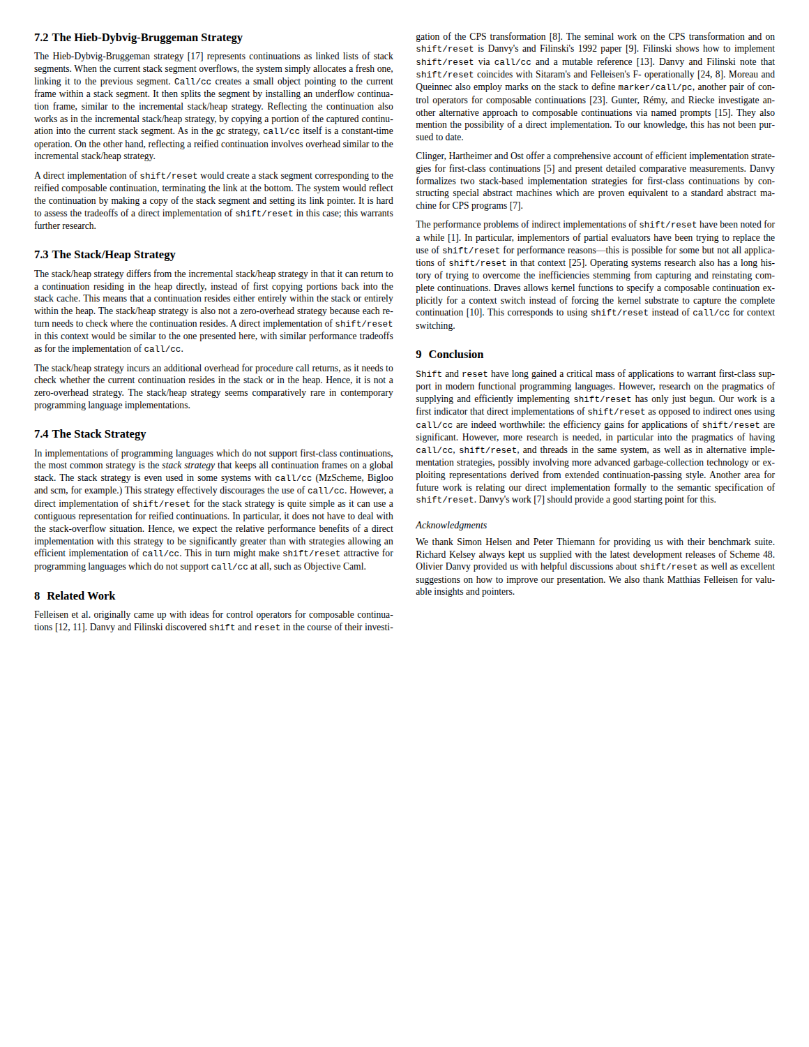7.2 The Hieb-Dybvig-Bruggeman Strategy
The Hieb-Dybvig-Bruggeman strategy [17] represents continuations as linked lists of stack segments. When the current stack segment overflows, the system simply allocates a fresh one, linking it to the previous segment. Call/cc creates a small object pointing to the current frame within a stack segment. It then splits the segment by installing an underflow continuation frame, similar to the incremental stack/heap strategy. Reflecting the continuation also works as in the incremental stack/heap strategy, by copying a portion of the captured continuation into the current stack segment. As in the gc strategy, call/cc itself is a constant-time operation. On the other hand, reflecting a reified continuation involves overhead similar to the incremental stack/heap strategy.
A direct implementation of shift/reset would create a stack segment corresponding to the reified composable continuation, terminating the link at the bottom. The system would reflect the continuation by making a copy of the stack segment and setting its link pointer. It is hard to assess the tradeoffs of a direct implementation of shift/reset in this case; this warrants further research.
7.3 The Stack/Heap Strategy
The stack/heap strategy differs from the incremental stack/heap strategy in that it can return to a continuation residing in the heap directly, instead of first copying portions back into the stack cache. This means that a continuation resides either entirely within the stack or entirely within the heap. The stack/heap strategy is also not a zero-overhead strategy because each return needs to check where the continuation resides. A direct implementation of shift/reset in this context would be similar to the one presented here, with similar performance tradeoffs as for the implementation of call/cc.
The stack/heap strategy incurs an additional overhead for procedure call returns, as it needs to check whether the current continuation resides in the stack or in the heap. Hence, it is not a zero-overhead strategy. The stack/heap strategy seems comparatively rare in contemporary programming language implementations.
7.4 The Stack Strategy
In implementations of programming languages which do not support first-class continuations, the most common strategy is the stack strategy that keeps all continuation frames on a global stack. The stack strategy is even used in some systems with call/cc (MzScheme, Bigloo and scm, for example.) This strategy effectively discourages the use of call/cc. However, a direct implementation of shift/reset for the stack strategy is quite simple as it can use a contiguous representation for reified continuations. In particular, it does not have to deal with the stack-overflow situation. Hence, we expect the relative performance benefits of a direct implementation with this strategy to be significantly greater than with strategies allowing an efficient implementation of call/cc. This in turn might make shift/reset attractive for programming languages which do not support call/cc at all, such as Objective Caml.
8 Related Work
Felleisen et al. originally came up with ideas for control operators for composable continuations [12, 11]. Danvy and Filinski discovered shift and reset in the course of their investigation of the CPS transformation [8]. The seminal work on the CPS transformation and on shift/reset is Danvy's and Filinski's 1992 paper [9]. Filinski shows how to implement shift/reset via call/cc and a mutable reference [13]. Danvy and Filinski note that shift/reset coincides with Sitaram's and Felleisen's F- operationally [24, 8]. Moreau and Queinnec also employ marks on the stack to define marker/call/pc, another pair of control operators for composable continuations [23]. Gunter, Rémy, and Riecke investigate another alternative approach to composable continuations via named prompts [15]. They also mention the possibility of a direct implementation. To our knowledge, this has not been pursued to date.
Clinger, Hartheimer and Ost offer a comprehensive account of efficient implementation strategies for first-class continuations [5] and present detailed comparative measurements. Danvy formalizes two stack-based implementation strategies for first-class continuations by constructing special abstract machines which are proven equivalent to a standard abstract machine for CPS programs [7].
The performance problems of indirect implementations of shift/reset have been noted for a while [1]. In particular, implementors of partial evaluators have been trying to replace the use of shift/reset for performance reasons—this is possible for some but not all applications of shift/reset in that context [25]. Operating systems research also has a long history of trying to overcome the inefficiencies stemming from capturing and reinstating complete continuations. Draves allows kernel functions to specify a composable continuation explicitly for a context switch instead of forcing the kernel substrate to capture the complete continuation [10]. This corresponds to using shift/reset instead of call/cc for context switching.
9 Conclusion
Shift and reset have long gained a critical mass of applications to warrant first-class support in modern functional programming languages. However, research on the pragmatics of supplying and efficiently implementing shift/reset has only just begun. Our work is a first indicator that direct implementations of shift/reset as opposed to indirect ones using call/cc are indeed worthwhile: the efficiency gains for applications of shift/reset are significant. However, more research is needed, in particular into the pragmatics of having call/cc, shift/reset, and threads in the same system, as well as in alternative implementation strategies, possibly involving more advanced garbage-collection technology or exploiting representations derived from extended continuation-passing style. Another area for future work is relating our direct implementation formally to the semantic specification of shift/reset. Danvy's work [7] should provide a good starting point for this.
Acknowledgments
We thank Simon Helsen and Peter Thiemann for providing us with their benchmark suite. Richard Kelsey always kept us supplied with the latest development releases of Scheme 48. Olivier Danvy provided us with helpful discussions about shift/reset as well as excellent suggestions on how to improve our presentation. We also thank Matthias Felleisen for valuable insights and pointers.